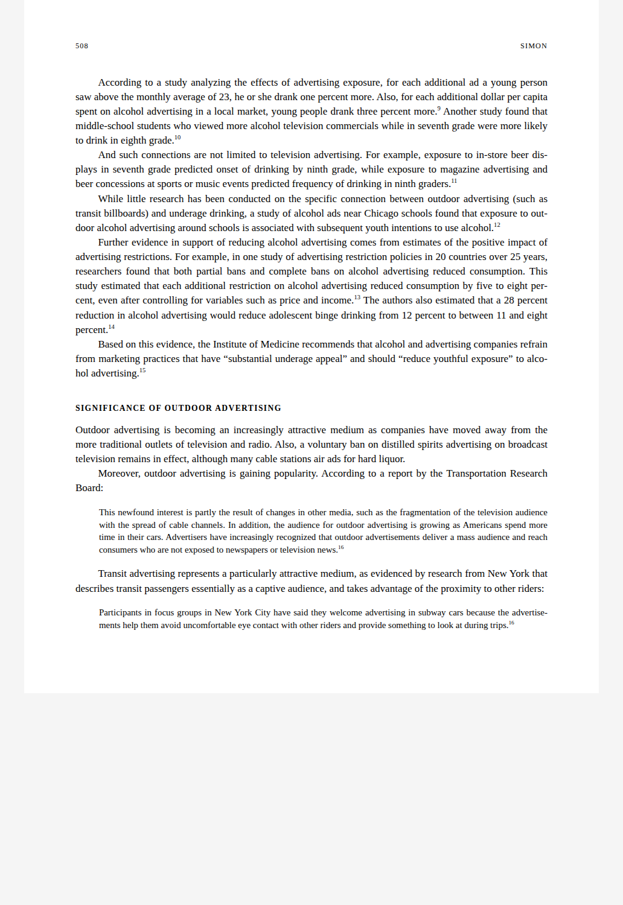508 Simon
According to a study analyzing the effects of advertising exposure, for each additional ad a young person saw above the monthly average of 23, he or she drank one percent more. Also, for each additional dollar per capita spent on alcohol advertising in a local market, young people drank three percent more.9 Another study found that middle-school students who viewed more alcohol television commercials while in seventh grade were more likely to drink in eighth grade.10
And such connections are not limited to television advertising. For example, exposure to in-store beer displays in seventh grade predicted onset of drinking by ninth grade, while exposure to magazine advertising and beer concessions at sports or music events predicted frequency of drinking in ninth graders.11
While little research has been conducted on the specific connection between outdoor advertising (such as transit billboards) and underage drinking, a study of alcohol ads near Chicago schools found that exposure to outdoor alcohol advertising around schools is associated with subsequent youth intentions to use alcohol.12
Further evidence in support of reducing alcohol advertising comes from estimates of the positive impact of advertising restrictions. For example, in one study of advertising restriction policies in 20 countries over 25 years, researchers found that both partial bans and complete bans on alcohol advertising reduced consumption. This study estimated that each additional restriction on alcohol advertising reduced consumption by five to eight percent, even after controlling for variables such as price and income.13 The authors also estimated that a 28 percent reduction in alcohol advertising would reduce adolescent binge drinking from 12 percent to between 11 and eight percent.14
Based on this evidence, the Institute of Medicine recommends that alcohol and advertising companies refrain from marketing practices that have “substantial underage appeal” and should “reduce youthful exposure” to alcohol advertising.15
Significance of Outdoor Advertising
Outdoor advertising is becoming an increasingly attractive medium as companies have moved away from the more traditional outlets of television and radio. Also, a voluntary ban on distilled spirits advertising on broadcast television remains in effect, although many cable stations air ads for hard liquor.
Moreover, outdoor advertising is gaining popularity. According to a report by the Transportation Research Board:
This newfound interest is partly the result of changes in other media, such as the fragmentation of the television audience with the spread of cable channels. In addition, the audience for outdoor advertising is growing as Americans spend more time in their cars. Advertisers have increasingly recognized that outdoor advertisements deliver a mass audience and reach consumers who are not exposed to newspapers or television news.16
Transit advertising represents a particularly attractive medium, as evidenced by research from New York that describes transit passengers essentially as a captive audience, and takes advantage of the proximity to other riders:
Participants in focus groups in New York City have said they welcome advertising in subway cars because the advertisements help them avoid uncomfortable eye contact with other riders and provide something to look at during trips.16